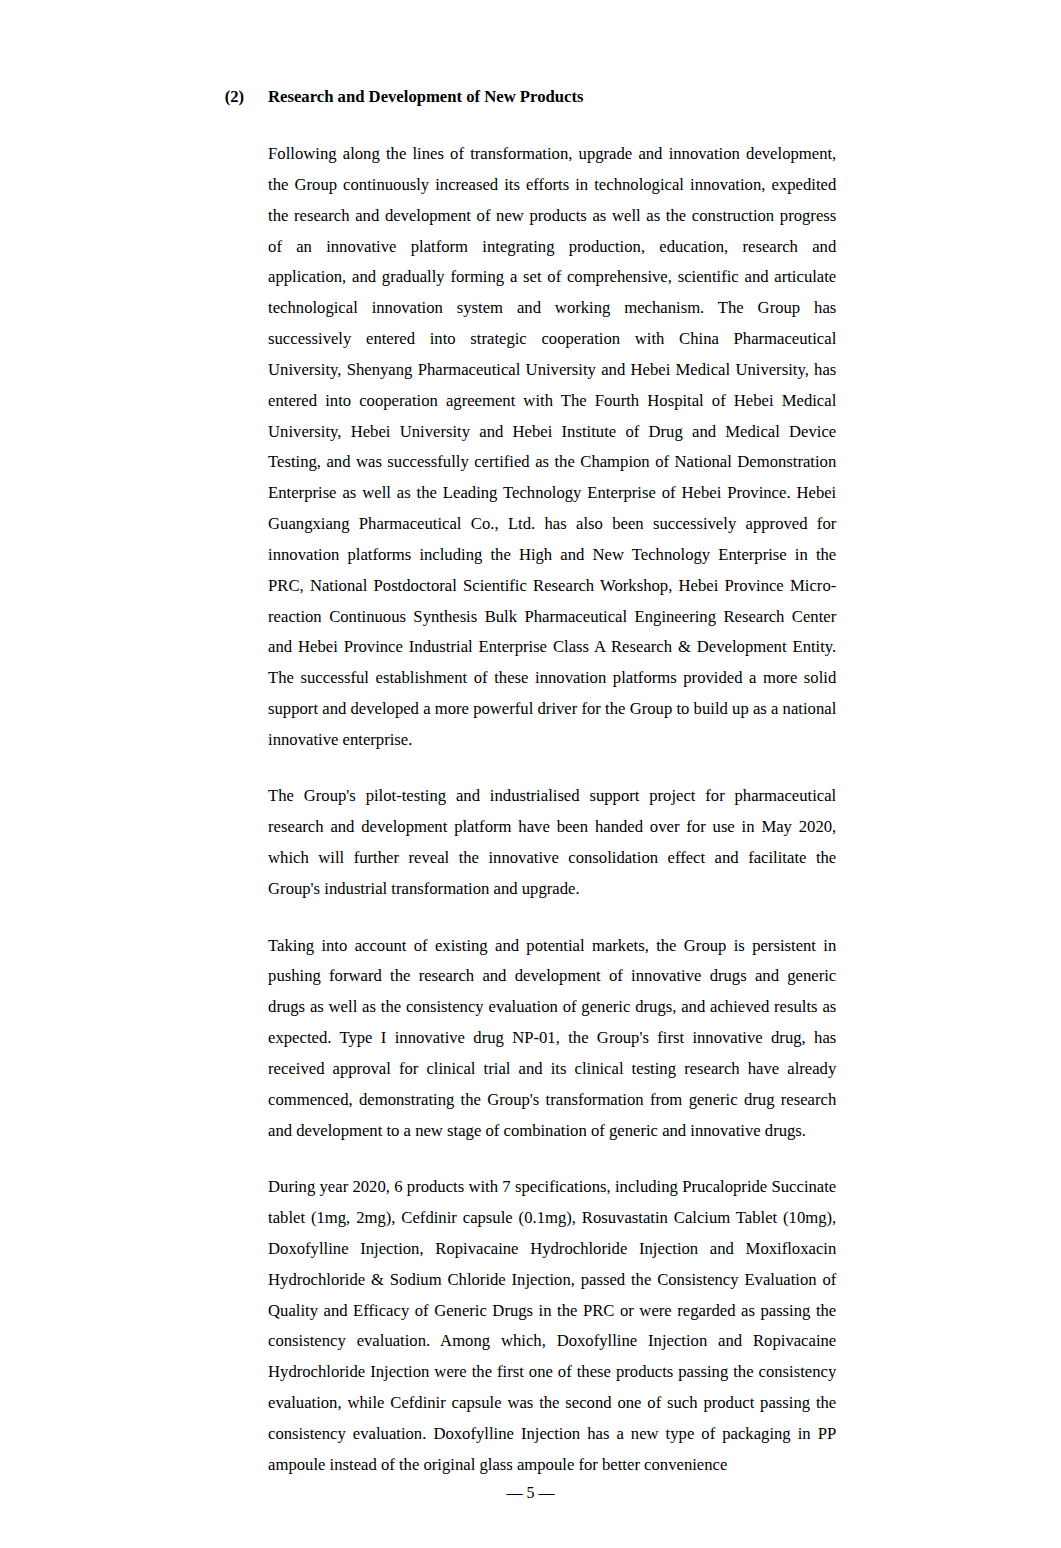(2)
Research and Development of New Products
Following along the lines of transformation, upgrade and innovation development, the Group continuously increased its efforts in technological innovation, expedited the research and development of new products as well as the construction progress of an innovative platform integrating production, education, research and application, and gradually forming a set of comprehensive, scientific and articulate technological innovation system and working mechanism. The Group has successively entered into strategic cooperation with China Pharmaceutical University, Shenyang Pharmaceutical University and Hebei Medical University, has entered into cooperation agreement with The Fourth Hospital of Hebei Medical University, Hebei University and Hebei Institute of Drug and Medical Device Testing, and was successfully certified as the Champion of National Demonstration Enterprise as well as the Leading Technology Enterprise of Hebei Province. Hebei Guangxiang Pharmaceutical Co., Ltd. has also been successively approved for innovation platforms including the High and New Technology Enterprise in the PRC, National Postdoctoral Scientific Research Workshop, Hebei Province Micro-reaction Continuous Synthesis Bulk Pharmaceutical Engineering Research Center and Hebei Province Industrial Enterprise Class A Research & Development Entity. The successful establishment of these innovation platforms provided a more solid support and developed a more powerful driver for the Group to build up as a national innovative enterprise.
The Group's pilot-testing and industrialised support project for pharmaceutical research and development platform have been handed over for use in May 2020, which will further reveal the innovative consolidation effect and facilitate the Group's industrial transformation and upgrade.
Taking into account of existing and potential markets, the Group is persistent in pushing forward the research and development of innovative drugs and generic drugs as well as the consistency evaluation of generic drugs, and achieved results as expected. Type I innovative drug NP-01, the Group's first innovative drug, has received approval for clinical trial and its clinical testing research have already commenced, demonstrating the Group's transformation from generic drug research and development to a new stage of combination of generic and innovative drugs.
During year 2020, 6 products with 7 specifications, including Prucalopride Succinate tablet (1mg, 2mg), Cefdinir capsule (0.1mg), Rosuvastatin Calcium Tablet (10mg), Doxofylline Injection, Ropivacaine Hydrochloride Injection and Moxifloxacin Hydrochloride & Sodium Chloride Injection, passed the Consistency Evaluation of Quality and Efficacy of Generic Drugs in the PRC or were regarded as passing the consistency evaluation. Among which, Doxofylline Injection and Ropivacaine Hydrochloride Injection were the first one of these products passing the consistency evaluation, while Cefdinir capsule was the second one of such product passing the consistency evaluation. Doxofylline Injection has a new type of packaging in PP ampoule instead of the original glass ampoule for better convenience
— 5 —